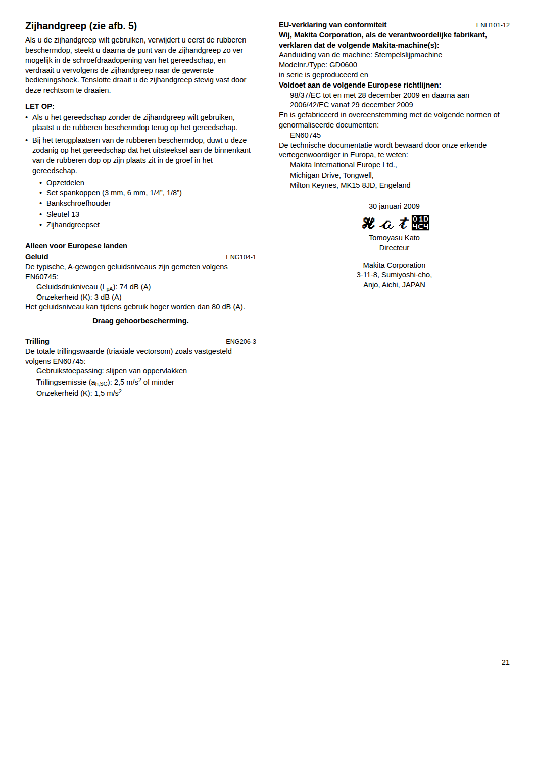Zijhandgreep (zie afb. 5)
Als u de zijhandgreep wilt gebruiken, verwijdert u eerst de rubberen beschermdop, steekt u daarna de punt van de zijhandgreep zo ver mogelijk in de schroefdraadopening van het gereedschap, en verdraait u vervolgens de zijhandgreep naar de gewenste bedieningshoek. Tenslotte draait u de zijhandgreep stevig vast door deze rechtsom te draaien.
LET OP:
Als u het gereedschap zonder de zijhandgreep wilt gebruiken, plaatst u de rubberen beschermdop terug op het gereedschap.
Bij het terugplaatsen van de rubberen beschermdop, duwt u deze zodanig op het gereedschap dat het uitsteeksel aan de binnenkant van de rubberen dop op zijn plaats zit in de groef in het gereedschap.
Opzetdelen
Set spankoppen (3 mm, 6 mm, 1/4”, 1/8”)
Bankschroefhouder
Sleutel 13
Zijhandgreepset
Alleen voor Europese landen
Geluid ENG104-1
De typische, A-gewogen geluidsniveaus zijn gemeten volgens EN60745:
Geluidsdrukniveau (LpA): 74 dB (A)
Onzekerheid (K): 3 dB (A)
Het geluidsniveau kan tijdens gebruik hoger worden dan 80 dB (A).
Draag gehoorbescherming.
Trilling ENG206-3
De totale trillingswaarde (triaxiale vectorsom) zoals vastgesteld volgens EN60745:
Gebruikstoepassing: slijpen van oppervlakken
Trillingsemissie (ah,SG): 2,5 m/s2 of minder
Onzekerheid (K): 1,5 m/s2
EU-verklaring van conformiteit ENH101-12
Wij, Makita Corporation, als de verantwoordelijke fabrikant, verklaren dat de volgende Makita-machine(s):
Aanduiding van de machine: Stempelslijpmachine
Modelnr./Type: GD0600
in serie is geproduceerd en
Voldoet aan de volgende Europese richtlijnen:
98/37/EC tot en met 28 december 2009 en daarna aan 2006/42/EC vanaf 29 december 2009
En is gefabriceerd in overeenstemming met de volgende normen of genormaliseerde documenten:
EN60745
De technische documentatie wordt bewaard door onze erkende vertegenwoordiger in Europa, te weten:
Makita International Europe Ltd.,
Michigan Drive, Tongwell,
Milton Keynes, MK15 8JD, Engeland
30 januari 2009
𝓗𝒶𝓉𝓄
Tomoyasu Kato
Directeur
Makita Corporation
3-11-8, Sumiyoshi-cho,
Anjo, Aichi, JAPAN
21